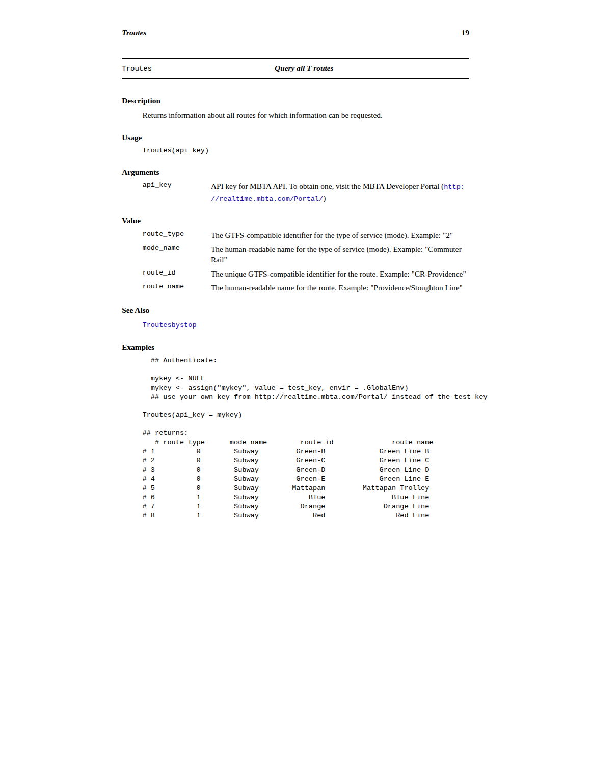Troutes 19
Troutes
Query all T routes
Description
Returns information about all routes for which information can be requested.
Usage
Troutes(api_key)
Arguments
api_key
API key for MBTA API. To obtain one, visit the MBTA Developer Portal (http:
//realtime.mbta.com/Portal/)
Value
route_type
The GTFS-compatible identifier for the type of service (mode). Example: "2"
mode_name
The human-readable name for the type of service (mode). Example: "Commuter Rail"
route_id
The unique GTFS-compatible identifier for the route. Example: "CR-Providence"
route_name
The human-readable name for the route. Example: "Providence/Stoughton Line"
See Also
Troutesbystop
Examples
  ## Authenticate:

  mykey <- NULL
  mykey <- assign("mykey", value = test_key, envir = .GlobalEnv)
  ## use your own key from http://realtime.mbta.com/Portal/ instead of the test key

Troutes(api_key = mykey)

## returns:
   # route_type      mode_name        route_id              route_name
# 1          0        Subway         Green-B             Green Line B
# 2          0        Subway         Green-C             Green Line C
# 3          0        Subway         Green-D             Green Line D
# 4          0        Subway         Green-E             Green Line E
# 5          0        Subway        Mattapan         Mattapan Trolley
# 6          1        Subway            Blue                Blue Line
# 7          1        Subway          Orange              Orange Line
# 8          1        Subway             Red                 Red Line